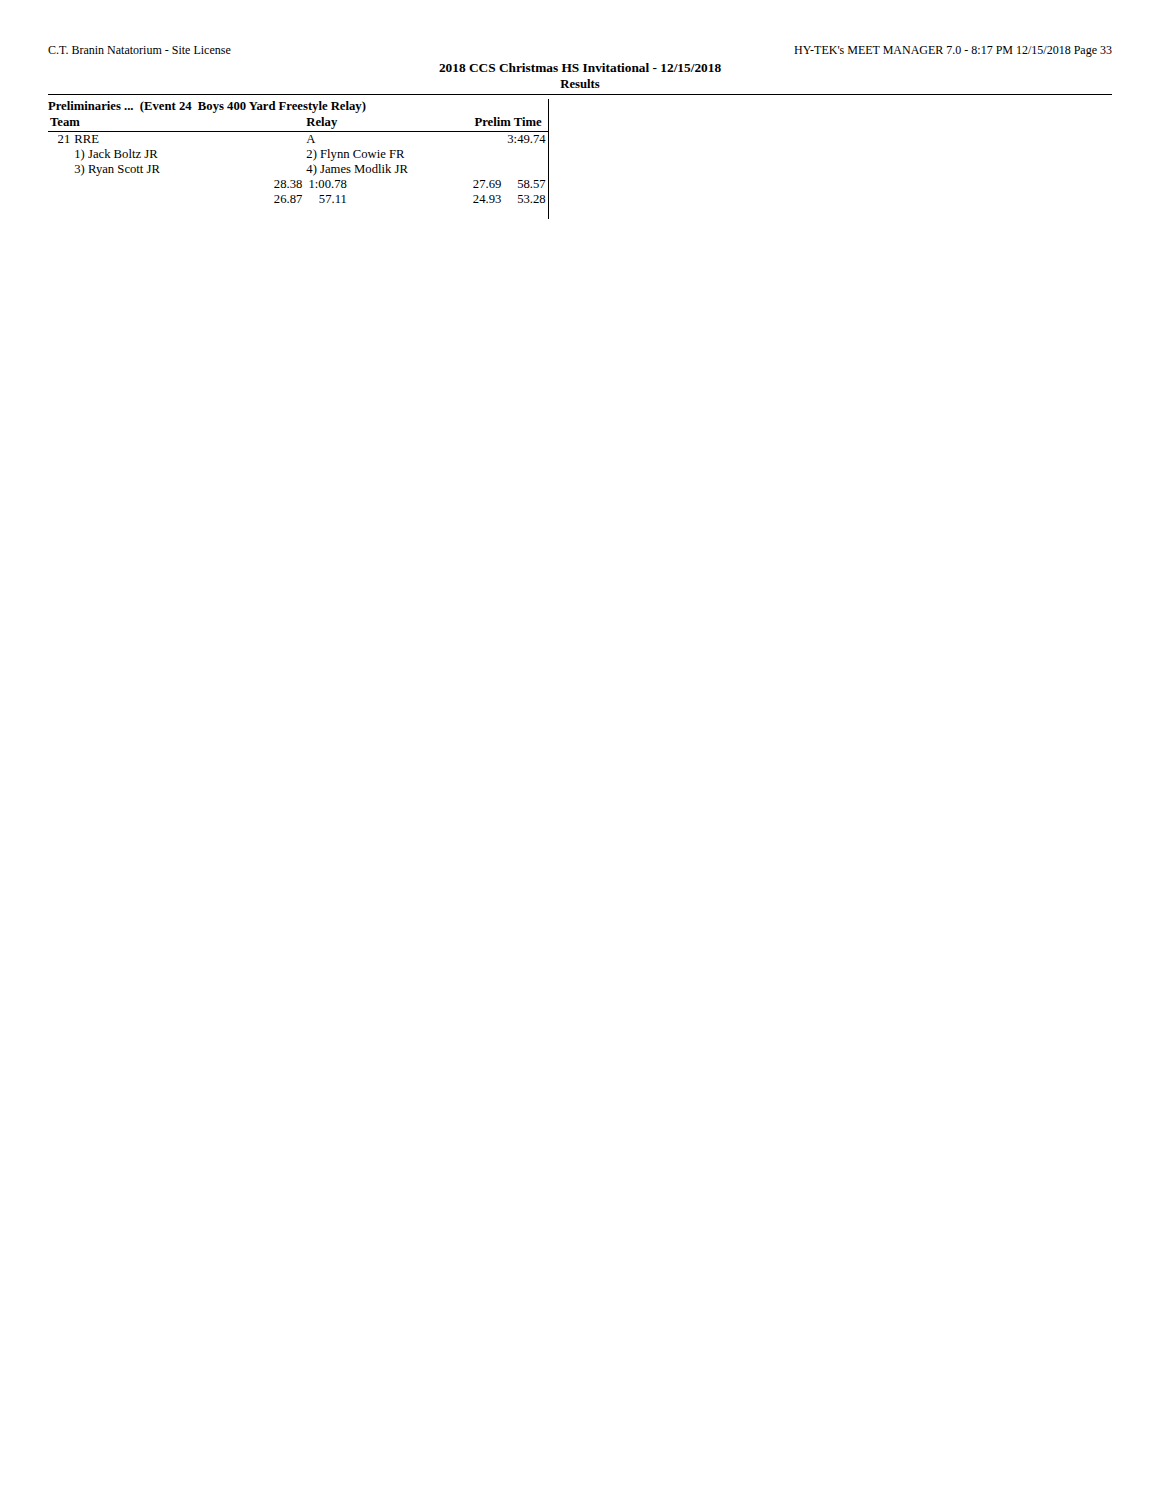C.T. Branin Natatorium - Site License
HY-TEK's MEET MANAGER 7.0 - 8:17 PM 12/15/2018 Page 33
2018 CCS Christmas HS Invitational - 12/15/2018
Results
Preliminaries ... (Event 24 Boys 400 Yard Freestyle Relay)
| Team | Relay | Prelim Time |
| --- | --- | --- |
| 21 | RRE | A | 3:49.74 |
| | 1) Jack Boltz JR | 2) Flynn Cowie FR |
| | 3) Ryan Scott JR | 4) James Modlik JR |
| | 28.38 | 1:00.78 | 27.69 58.57 |
| | 26.87 | 57.11 | 24.93 53.28 |